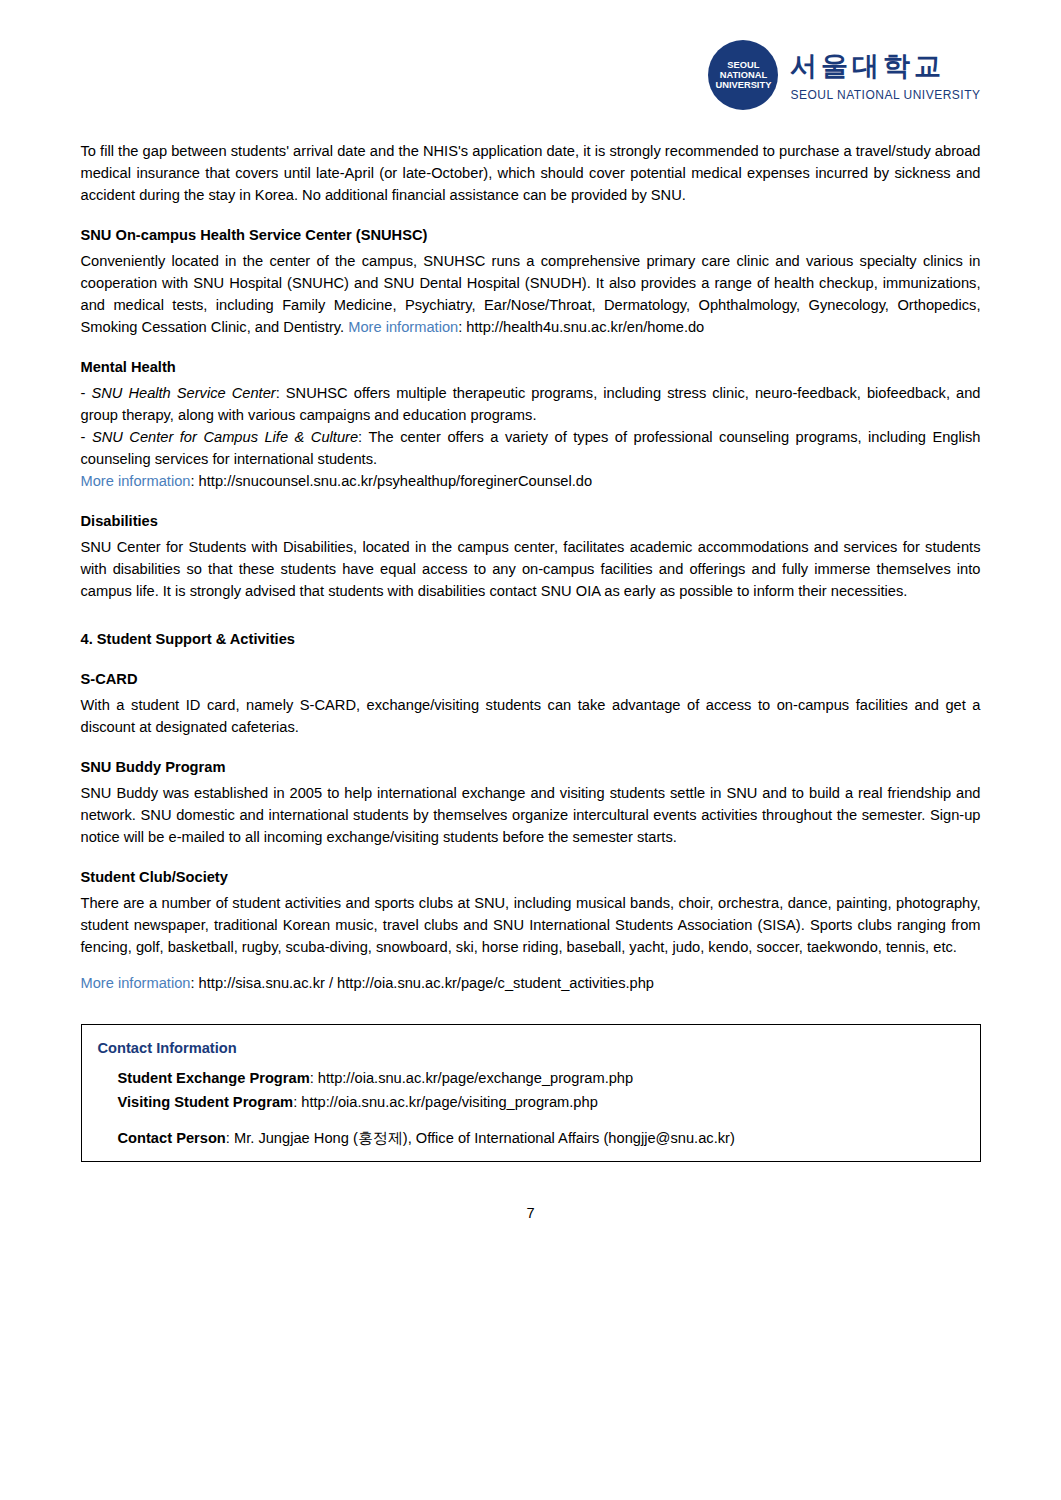SEOUL
NATIONAL
UNIVERSITY
서울대학교
SEOUL NATIONAL UNIVERSITY
To fill the gap between students' arrival date and the NHIS's application date, it is strongly recommended to purchase a travel/study abroad medical insurance that covers until late-April (or late-October), which should cover potential medical expenses incurred by sickness and accident during the stay in Korea. No additional financial assistance can be provided by SNU.
SNU On-campus Health Service Center (SNUHSC)
Conveniently located in the center of the campus, SNUHSC runs a comprehensive primary care clinic and various specialty clinics in cooperation with SNU Hospital (SNUHC) and SNU Dental Hospital (SNUDH). It also provides a range of health checkup, immunizations, and medical tests, including Family Medicine, Psychiatry, Ear/Nose/Throat, Dermatology, Ophthalmology, Gynecology, Orthopedics, Smoking Cessation Clinic, and Dentistry. More information: http://health4u.snu.ac.kr/en/home.do
Mental Health
- SNU Health Service Center: SNUHSC offers multiple therapeutic programs, including stress clinic, neuro-feedback, biofeedback, and group therapy, along with various campaigns and education programs.
- SNU Center for Campus Life & Culture: The center offers a variety of types of professional counseling programs, including English counseling services for international students.
More information: http://snucounsel.snu.ac.kr/psyhealthup/foreginerCounsel.do
Disabilities
SNU Center for Students with Disabilities, located in the campus center, facilitates academic accommodations and services for students with disabilities so that these students have equal access to any on-campus facilities and offerings and fully immerse themselves into campus life. It is strongly advised that students with disabilities contact SNU OIA as early as possible to inform their necessities.
4. Student Support & Activities
S-CARD
With a student ID card, namely S-CARD, exchange/visiting students can take advantage of access to on-campus facilities and get a discount at designated cafeterias.
SNU Buddy Program
SNU Buddy was established in 2005 to help international exchange and visiting students settle in SNU and to build a real friendship and network. SNU domestic and international students by themselves organize intercultural events activities throughout the semester. Sign-up notice will be e-mailed to all incoming exchange/visiting students before the semester starts.
Student Club/Society
There are a number of student activities and sports clubs at SNU, including musical bands, choir, orchestra, dance, painting, photography, student newspaper, traditional Korean music, travel clubs and SNU International Students Association (SISA). Sports clubs ranging from fencing, golf, basketball, rugby, scuba-diving, snowboard, ski, horse riding, baseball, yacht, judo, kendo, soccer, taekwondo, tennis, etc.
More information: http://sisa.snu.ac.kr / http://oia.snu.ac.kr/page/c_student_activities.php
Contact Information
Student Exchange Program: http://oia.snu.ac.kr/page/exchange_program.php
Visiting Student Program: http://oia.snu.ac.kr/page/visiting_program.php
Contact Person: Mr. Jungjae Hong (홍정제), Office of International Affairs (hongjje@snu.ac.kr)
7